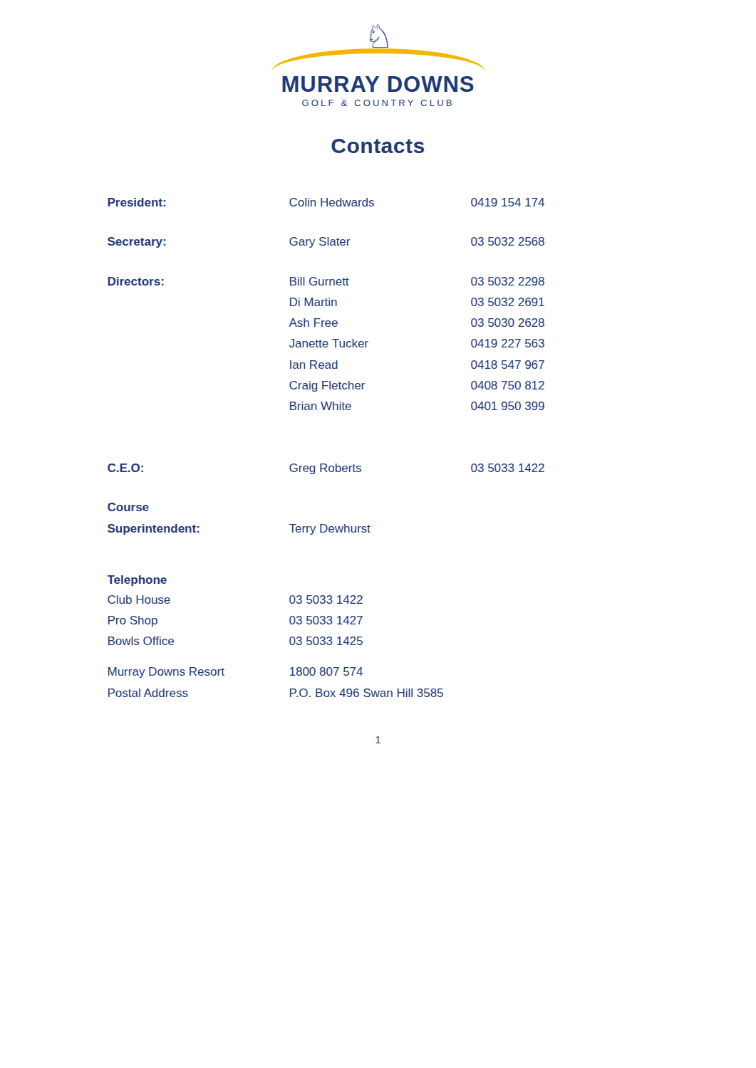♘
MURRAY DOWNS
GOLF & COUNTRY CLUB
Contacts
| President: | Colin Hedwards | 0419 154 174 |
| Secretary: | Gary Slater | 03 5032 2568 |
| Directors: | Bill Gurnett | 03 5032 2298 |
| | Di Martin | 03 5032 2691 |
| | Ash Free | 03 5030 2628 |
| | Janette Tucker | 0419 227 563 |
| | Ian Read | 0418 547 967 |
| | Craig Fletcher | 0408 750 812 |
| | Brian White | 0401 950 399 |
| C.E.O: | Greg Roberts | 03 5033 1422 |
| Course Superintendent: | Terry Dewhurst | |
Telephone
| Club House | 03 5033 1422 |
| Pro Shop | 03 5033 1427 |
| Bowls Office | 03 5033 1425 |
| Murray Downs Resort | 1800 807 574 |
| Postal Address | P.O. Box 496 Swan Hill 3585 |
1